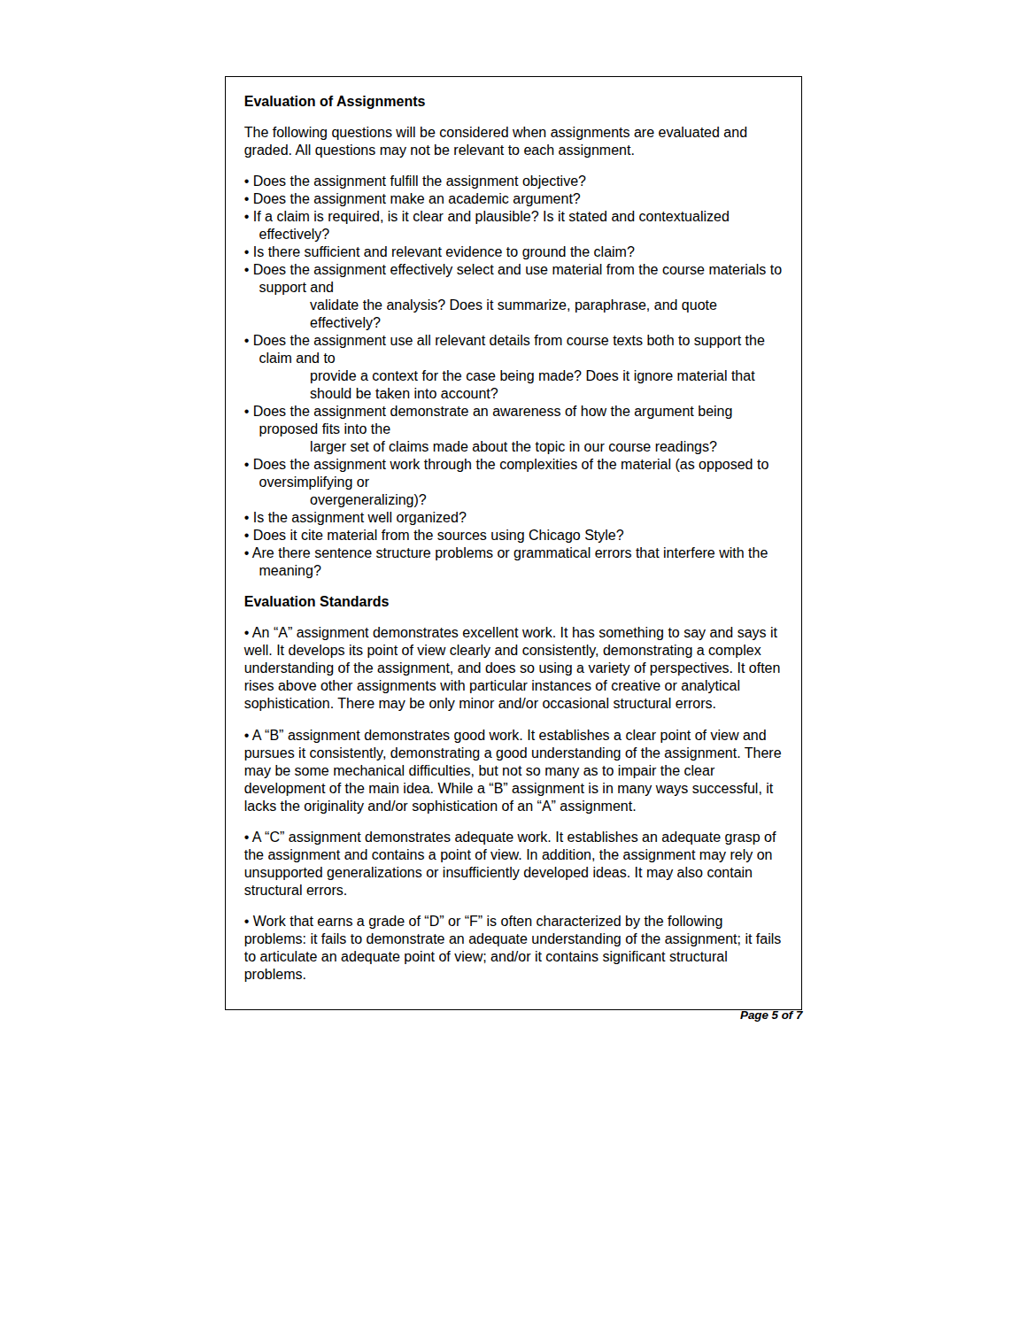Evaluation of Assignments
The following questions will be considered when assignments are evaluated and graded. All questions may not be relevant to each assignment.
• Does the assignment fulfill the assignment objective?
• Does the assignment make an academic argument?
• If a claim is required, is it clear and plausible? Is it stated and contextualized effectively?
• Is there sufficient and relevant evidence to ground the claim?
• Does the assignment effectively select and use material from the course materials to support and validate the analysis? Does it summarize, paraphrase, and quote effectively?
• Does the assignment use all relevant details from course texts both to support the claim and to provide a context for the case being made? Does it ignore material that should be taken into account?
• Does the assignment demonstrate an awareness of how the argument being proposed fits into the larger set of claims made about the topic in our course readings?
• Does the assignment work through the complexities of the material (as opposed to oversimplifying or overgeneralizing)?
• Is the assignment well organized?
• Does it cite material from the sources using Chicago Style?
• Are there sentence structure problems or grammatical errors that interfere with the meaning?
Evaluation Standards
• An “A” assignment demonstrates excellent work. It has something to say and says it well. It develops its point of view clearly and consistently, demonstrating a complex understanding of the assignment, and does so using a variety of perspectives. It often rises above other assignments with particular instances of creative or analytical sophistication. There may be only minor and/or occasional structural errors.
• A “B” assignment demonstrates good work. It establishes a clear point of view and pursues it consistently, demonstrating a good understanding of the assignment. There may be some mechanical difficulties, but not so many as to impair the clear development of the main idea. While a “B” assignment is in many ways successful, it lacks the originality and/or sophistication of an “A” assignment.
• A “C” assignment demonstrates adequate work. It establishes an adequate grasp of the assignment and contains a point of view. In addition, the assignment may rely on unsupported generalizations or insufficiently developed ideas. It may also contain structural errors.
• Work that earns a grade of “D” or “F” is often characterized by the following problems: it fails to demonstrate an adequate understanding of the assignment; it fails to articulate an adequate point of view; and/or it contains significant structural problems.
Page 5 of 7